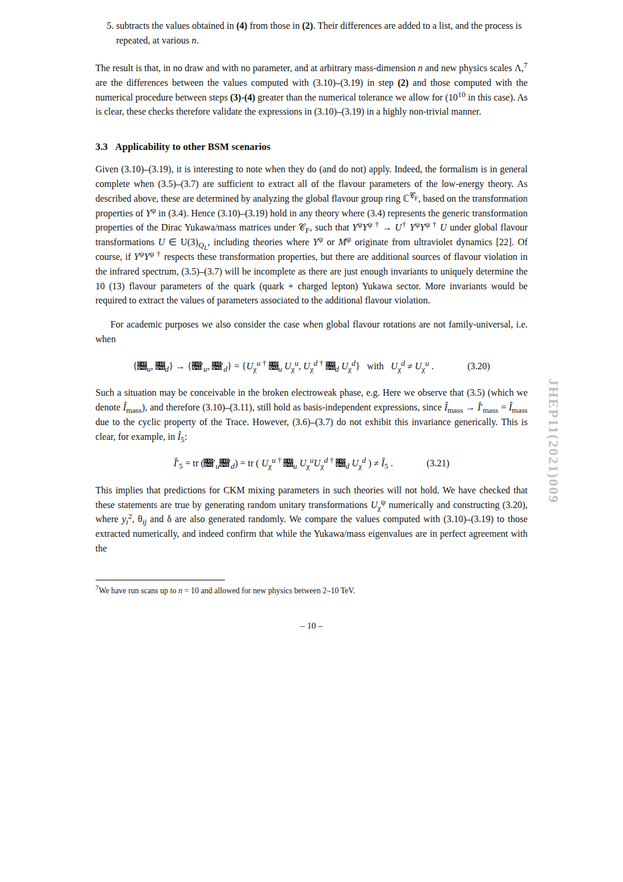JHEP11(2021)009
subtracts the values obtained in (4) from those in (2). Their differences are added to a list, and the process is repeated, at various n.
The result is that, in no draw and with no parameter, and at arbitrary mass-dimension n and new physics scales Λ,7 are the differences between the values computed with (3.10)–(3.19) in step (2) and those computed with the numerical procedure between steps (3)-(4) greater than the numerical tolerance we allow for (1010 in this case). As is clear, these checks therefore validate the expressions in (3.10)–(3.19) in a highly non-trivial manner.
3.3 Applicability to other BSM scenarios
Given (3.10)–(3.19), it is interesting to note when they do (and do not) apply. Indeed, the formalism is in general complete when (3.5)–(3.7) are sufficient to extract all of the flavour parameters of the low-energy theory. As described above, these are determined by analyzing the global flavour group ring ℂ𝒞F, based on the transformation properties of Yψ in (3.4). Hence (3.10)–(3.19) hold in any theory where (3.4) represents the generic transformation properties of the Dirac Yukawa/mass matrices under 𝒞F, such that YψYψ † → U† YψYψ † U under global flavour transformations U ∈ U(3)QL, including theories where Yψ or Mψ originate from ultraviolet dynamics [22]. Of course, if YψYψ † respects these transformation properties, but there are additional sources of flavour violation in the infrared spectrum, (3.5)–(3.7) will be incomplete as there are just enough invariants to uniquely determine the 10 (13) flavour parameters of the quark (quark + charged lepton) Yukawa sector. More invariants would be required to extract the values of parameters associated to the additional flavour violation.
For academic purposes we also consider the case when global flavour rotations are not family-universal, i.e. when
{𝕈u, 𝕈d} → {𝕈′u, 𝕈′d} = {Uχu † 𝕈u Uχu, Uχd † 𝕈d Uχd} with Uχd ≠ Uχu .
(3.20)
Such a situation may be conceivable in the broken electroweak phase, e.g. Here we observe that (3.5) (which we denote Îmass), and therefore (3.10)–(3.11), still hold as basis-independent expressions, since Îmass → Î′mass = Îmass due to the cyclic property of the Trace. However, (3.6)–(3.7) do not exhibit this invariance generically. This is clear, for example, in Î5:
Î′5 = tr (𝕈′u𝕈′d) = tr ( Uχu † 𝕈u UχuUχd † 𝕈d Uχd ) ≠ Î5 .
(3.21)
This implies that predictions for CKM mixing parameters in such theories will not hold. We have checked that these statements are true by generating random unitary transformations Uχψ numerically and constructing (3.20), where yi2, θij and δ are also generated randomly. We compare the values computed with (3.10)–(3.19) to those extracted numerically, and indeed confirm that while the Yukawa/mass eigenvalues are in perfect agreement with the
7We have run scans up to n = 10 and allowed for new physics between 2–10 TeV.
– 10 –